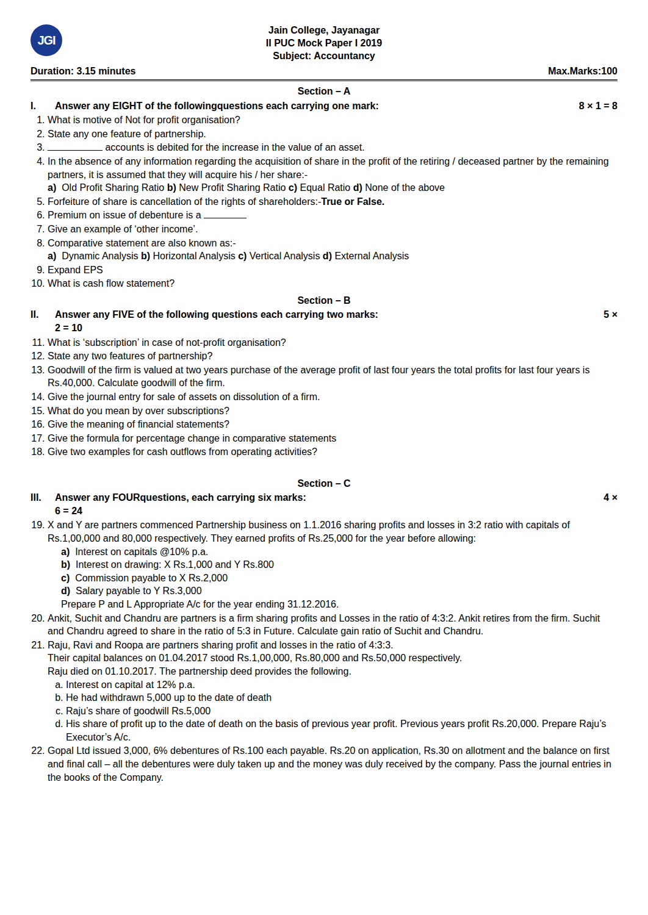JGI
Jain College, Jayanagar
II PUC Mock Paper I 2019
Subject: Accountancy
Duration: 3.15 minutes Max.Marks:100
Section – A
I. Answer any EIGHT of the followingquestions each carrying one mark: 8 × 1 = 8
What is motive of Not for profit organisation?
State any one feature of partnership.
accounts is debited for the increase in the value of an asset.
In the absence of any information regarding the acquisition of share in the profit of the retiring / deceased partner by the remaining partners, it is assumed that they will acquire his / her share:-
a) Old Profit Sharing Ratio b) New Profit Sharing Ratio c) Equal Ratio d) None of the above
Forfeiture of share is cancellation of the rights of shareholders:-True or False.
Premium on issue of debenture is a
Give an example of ‘other income’.
Comparative statement are also known as:-
a) Dynamic Analysis b) Horizontal Analysis c) Vertical Analysis d) External Analysis
Expand EPS
What is cash flow statement?
Section – B
II. Answer any FIVE of the following questions each carrying two marks: 5 ×
2 = 10
What is ‘subscription’ in case of not-profit organisation?
State any two features of partnership?
Goodwill of the firm is valued at two years purchase of the average profit of last four years the total profits for last four years is Rs.40,000. Calculate goodwill of the firm.
Give the journal entry for sale of assets on dissolution of a firm.
What do you mean by over subscriptions?
Give the meaning of financial statements?
Give the formula for percentage change in comparative statements
Give two examples for cash outflows from operating activities?
Section – C
III. Answer any FOURquestions, each carrying six marks: 4 ×
6 = 24
X and Y are partners commenced Partnership business on 1.1.2016 sharing profits and losses in 3:2 ratio with capitals of Rs.1,00,000 and 80,000 respectively. They earned profits of Rs.25,000 for the year before allowing:
a) Interest on capitals @10% p.a.
b) Interest on drawing: X Rs.1,000 and Y Rs.800
c) Commission payable to X Rs.2,000
d) Salary payable to Y Rs.3,000
Prepare P and L Appropriate A/c for the year ending 31.12.2016.
Ankit, Suchit and Chandru are partners is a firm sharing profits and Losses in the ratio of 4:3:2. Ankit retires from the firm. Suchit and Chandru agreed to share in the ratio of 5:3 in Future. Calculate gain ratio of Suchit and Chandru.
Raju, Ravi and Roopa are partners sharing profit and losses in the ratio of 4:3:3.
Their capital balances on 01.04.2017 stood Rs.1,00,000, Rs.80,000 and Rs.50,000 respectively.
Raju died on 01.10.2017. The partnership deed provides the following.
Interest on capital at 12% p.a.
He had withdrawn 5,000 up to the date of death
Raju’s share of goodwill Rs.5,000
His share of profit up to the date of death on the basis of previous year profit. Previous years profit Rs.20,000. Prepare Raju’s Executor’s A/c.
Gopal Ltd issued 3,000, 6% debentures of Rs.100 each payable. Rs.20 on application, Rs.30 on allotment and the balance on first and final call – all the debentures were duly taken up and the money was duly received by the company. Pass the journal entries in the books of the Company.